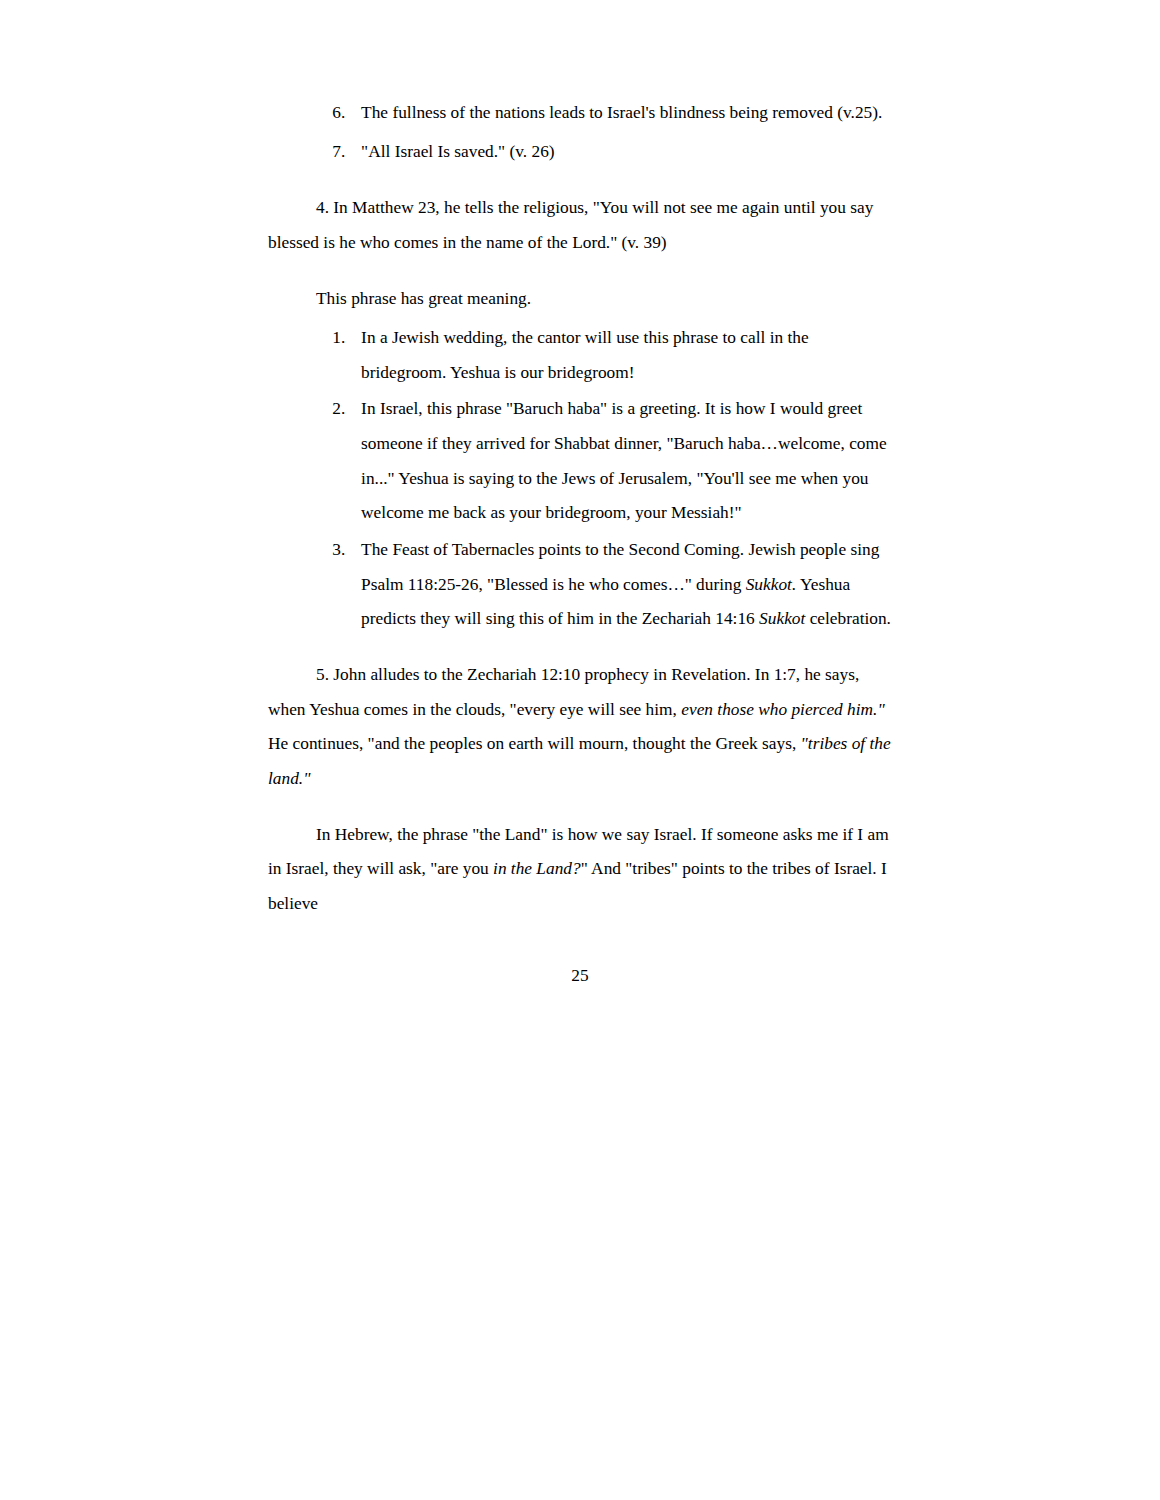The fullness of the nations leads to Israel's blindness being removed (v.25).
"All Israel Is saved." (v. 26)
4. In Matthew 23, he tells the religious, "You will not see me again until you say blessed is he who comes in the name of the Lord." (v. 39)
This phrase has great meaning.
In a Jewish wedding, the cantor will use this phrase to call in the bridegroom. Yeshua is our bridegroom!
In Israel, this phrase "Baruch haba" is a greeting. It is how I would greet someone if they arrived for Shabbat dinner, "Baruch haba…welcome, come in..." Yeshua is saying to the Jews of Jerusalem, "You'll see me when you welcome me back as your bridegroom, your Messiah!"
The Feast of Tabernacles points to the Second Coming. Jewish people sing Psalm 118:25-26, "Blessed is he who comes…" during Sukkot. Yeshua predicts they will sing this of him in the Zechariah 14:16 Sukkot celebration.
5. John alludes to the Zechariah 12:10 prophecy in Revelation. In 1:7, he says, when Yeshua comes in the clouds, "every eye will see him, even those who pierced him." He continues, "and the peoples on earth will mourn, thought the Greek says, "tribes of the land."
In Hebrew, the phrase "the Land" is how we say Israel. If someone asks me if I am in Israel, they will ask, "are you in the Land?" And "tribes" points to the tribes of Israel. I believe
25